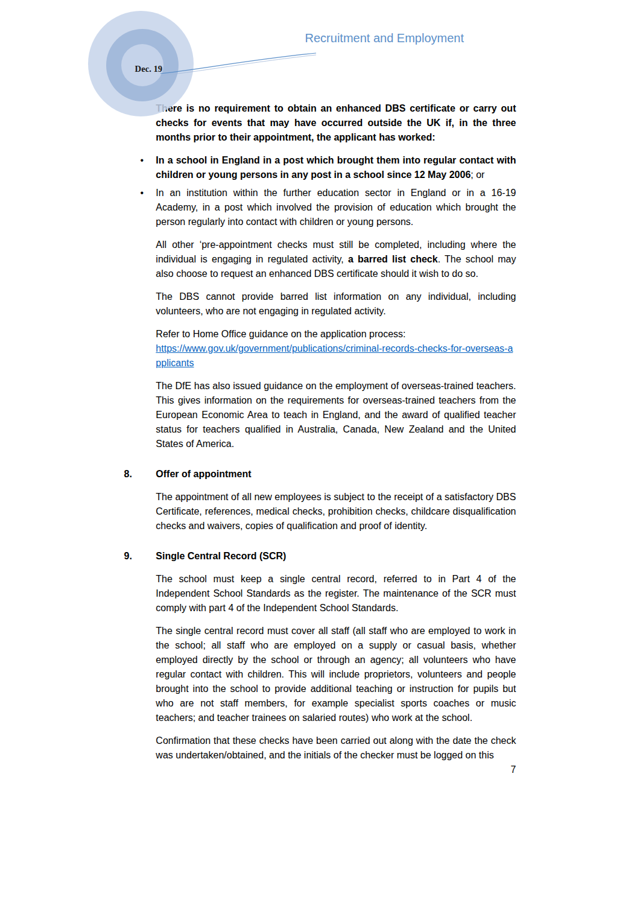Dec. 19
Recruitment and Employment
There is no requirement to obtain an enhanced DBS certificate or carry out checks for events that may have occurred outside the UK if, in the three months prior to their appointment, the applicant has worked:
In a school in England in a post which brought them into regular contact with children or young persons in any post in a school since 12 May 2006; or
In an institution within the further education sector in England or in a 16-19 Academy, in a post which involved the provision of education which brought the person regularly into contact with children or young persons.
All other ‘pre-appointment checks must still be completed, including where the individual is engaging in regulated activity, a barred list check. The school may also choose to request an enhanced DBS certificate should it wish to do so.
The DBS cannot provide barred list information on any individual, including volunteers, who are not engaging in regulated activity.
Refer to Home Office guidance on the application process:
https://www.gov.uk/government/publications/criminal-records-checks-for-overseas-applicants
The DfE has also issued guidance on the employment of overseas-trained teachers. This gives information on the requirements for overseas-trained teachers from the European Economic Area to teach in England, and the award of qualified teacher status for teachers qualified in Australia, Canada, New Zealand and the United States of America.
8.
Offer of appointment
The appointment of all new employees is subject to the receipt of a satisfactory DBS Certificate, references, medical checks, prohibition checks, childcare disqualification checks and waivers, copies of qualification and proof of identity.
9.
Single Central Record (SCR)
The school must keep a single central record, referred to in Part 4 of the Independent School Standards as the register. The maintenance of the SCR must comply with part 4 of the Independent School Standards.
The single central record must cover all staff (all staff who are employed to work in the school; all staff who are employed on a supply or casual basis, whether employed directly by the school or through an agency; all volunteers who have regular contact with children. This will include proprietors, volunteers and people brought into the school to provide additional teaching or instruction for pupils but who are not staff members, for example specialist sports coaches or music teachers; and teacher trainees on salaried routes) who work at the school.
Confirmation that these checks have been carried out along with the date the check was undertaken/obtained, and the initials of the checker must be logged on this
7